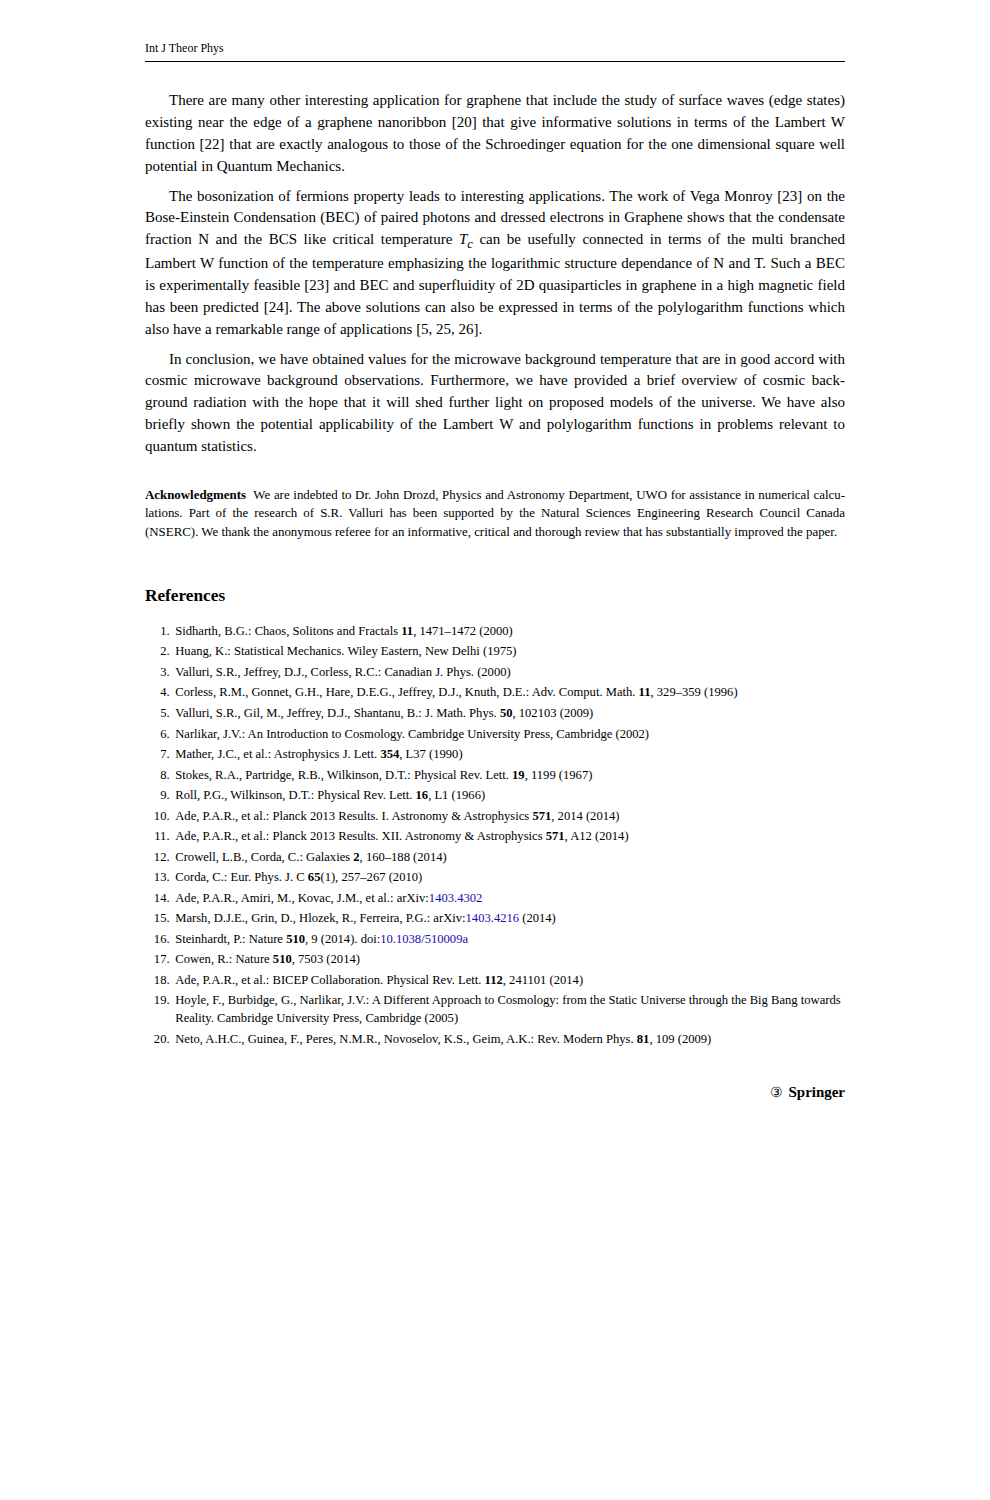Int J Theor Phys
There are many other interesting application for graphene that include the study of surface waves (edge states) existing near the edge of a graphene nanoribbon [20] that give informative solutions in terms of the Lambert W function [22] that are exactly analogous to those of the Schroedinger equation for the one dimensional square well potential in Quantum Mechanics.
The bosonization of fermions property leads to interesting applications. The work of Vega Monroy [23] on the Bose-Einstein Condensation (BEC) of paired photons and dressed electrons in Graphene shows that the condensate fraction N and the BCS like critical temperature Tc can be usefully connected in terms of the multi branched Lambert W function of the temperature emphasizing the logarithmic structure dependance of N and T. Such a BEC is experimentally feasible [23] and BEC and superfluidity of 2D quasiparticles in graphene in a high magnetic field has been predicted [24]. The above solutions can also be expressed in terms of the polylogarithm functions which also have a remarkable range of applications [5, 25, 26].
In conclusion, we have obtained values for the microwave background temperature that are in good accord with cosmic microwave background observations. Furthermore, we have provided a brief overview of cosmic background radiation with the hope that it will shed further light on proposed models of the universe. We have also briefly shown the potential applicability of the Lambert W and polylogarithm functions in problems relevant to quantum statistics.
Acknowledgments We are indebted to Dr. John Drozd, Physics and Astronomy Department, UWO for assistance in numerical calculations. Part of the research of S.R. Valluri has been supported by the Natural Sciences Engineering Research Council Canada (NSERC). We thank the anonymous referee for an informative, critical and thorough review that has substantially improved the paper.
References
Sidharth, B.G.: Chaos, Solitons and Fractals 11, 1471–1472 (2000)
Huang, K.: Statistical Mechanics. Wiley Eastern, New Delhi (1975)
Valluri, S.R., Jeffrey, D.J., Corless, R.C.: Canadian J. Phys. (2000)
Corless, R.M., Gonnet, G.H., Hare, D.E.G., Jeffrey, D.J., Knuth, D.E.: Adv. Comput. Math. 11, 329–359 (1996)
Valluri, S.R., Gil, M., Jeffrey, D.J., Shantanu, B.: J. Math. Phys. 50, 102103 (2009)
Narlikar, J.V.: An Introduction to Cosmology. Cambridge University Press, Cambridge (2002)
Mather, J.C., et al.: Astrophysics J. Lett. 354, L37 (1990)
Stokes, R.A., Partridge, R.B., Wilkinson, D.T.: Physical Rev. Lett. 19, 1199 (1967)
Roll, P.G., Wilkinson, D.T.: Physical Rev. Lett. 16, L1 (1966)
Ade, P.A.R., et al.: Planck 2013 Results. I. Astronomy & Astrophysics 571, 2014 (2014)
Ade, P.A.R., et al.: Planck 2013 Results. XII. Astronomy & Astrophysics 571, A12 (2014)
Crowell, L.B., Corda, C.: Galaxies 2, 160–188 (2014)
Corda, C.: Eur. Phys. J. C 65(1), 257–267 (2010)
Ade, P.A.R., Amiri, M., Kovac, J.M., et al.: arXiv:1403.4302
Marsh, D.J.E., Grin, D., Hlozek, R., Ferreira, P.G.: arXiv:1403.4216 (2014)
Steinhardt, P.: Nature 510, 9 (2014). doi:10.1038/510009a
Cowen, R.: Nature 510, 7503 (2014)
Ade, P.A.R., et al.: BICEP Collaboration. Physical Rev. Lett. 112, 241101 (2014)
Hoyle, F., Burbidge, G., Narlikar, J.V.: A Different Approach to Cosmology: from the Static Universe through the Big Bang towards Reality. Cambridge University Press, Cambridge (2005)
Neto, A.H.C., Guinea, F., Peres, N.M.R., Novoselov, K.S., Geim, A.K.: Rev. Modern Phys. 81, 109 (2009)
③ Springer